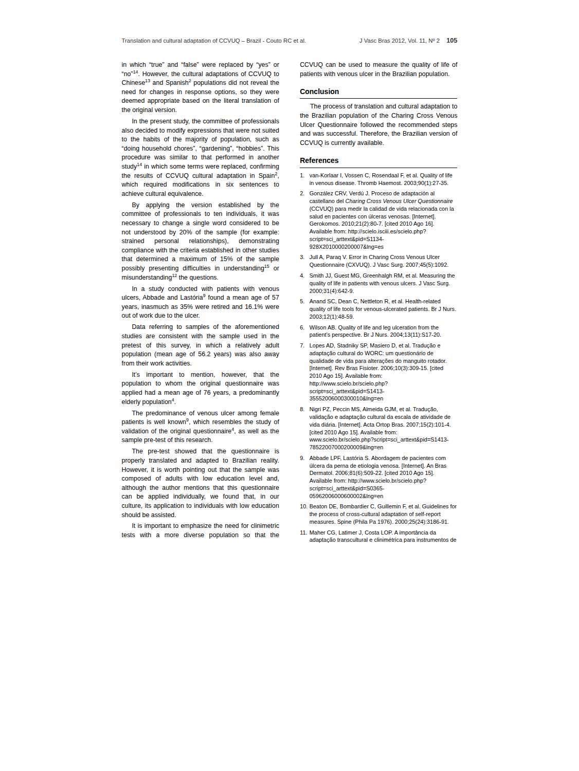Translation and cultural adaptation of CCVUQ – Brazil - Couto RC et al.
J Vasc Bras 2012, Vol. 11, Nº 2 105
in which “true” and “false” were replaced by “yes” or “no”14. However, the cultural adaptations of CCVUQ to Chinese13 and Spanish2 populations did not reveal the need for changes in response options, so they were deemed appropriate based on the literal translation of the original version.
In the present study, the committee of professionals also decided to modify expressions that were not suited to the habits of the majority of population, such as “doing household chores”, “gardening”, “hobbies”. This procedure was similar to that performed in another study14 in which some terms were replaced, confirming the results of CCVUQ cultural adaptation in Spain2, which required modifications in six sentences to achieve cultural equivalence.
By applying the version established by the committee of professionals to ten individuals, it was necessary to change a single word considered to be not understood by 20% of the sample (for example: strained personal relationships), demonstrating compliance with the criteria established in other studies that determined a maximum of 15% of the sample possibly presenting difficulties in understanding15 or misunderstanding12 the questions.
In a study conducted with patients with venous ulcers, Abbade and Lastória9 found a mean age of 57 years, inasmuch as 35% were retired and 16.1% were out of work due to the ulcer.
Data referring to samples of the aforementioned studies are consistent with the sample used in the pretest of this survey, in which a relatively adult population (mean age of 56.2 years) was also away from their work activities.
It’s important to mention, however, that the population to whom the original questionnaire was applied had a mean age of 76 years, a predominantly elderly population4.
The predominance of venous ulcer among female patients is well known9, which resembles the study of validation of the original questionnaire4, as well as the sample pre-test of this research.
The pre-test showed that the questionnaire is properly translated and adapted to Brazilian reality. However, it is worth pointing out that the sample was composed of adults with low education level and, although the author mentions that this questionnaire can be applied individually, we found that, in our culture, its application to individuals with low education should be assisted.
It is important to emphasize the need for clinimetric tests with a more diverse population so that the CCVUQ can be used to measure the quality of life of patients with venous ulcer in the Brazilian population.
Conclusion
The process of translation and cultural adaptation to the Brazilian population of the Charing Cross Venous Ulcer Questionnaire followed the recommended steps and was successful. Therefore, the Brazilian version of CCVUQ is currently available.
References
van-Korlaar I, Vossen C, Rosendaal F, et al. Quality of life in venous disease. Thromb Haemost. 2003;90(1):27-35.
González CRV, Verdú J. Proceso de adaptación al castellano del Charing Cross Venous Ulcer Questionnaire (CCVUQ) para medir la calidad de vida relacionada con la salud en pacientes con úlceras venosas. [Internet]. Gerokomos. 2010;21(2):80-7. [cited 2010 Ago 16]. Available from: http://scielo.isciii.es/scielo.php?script=sci_arttext&pid=S1134-928X2010000200007&lng=es
Jull A, Paraq V. Error in Charing Cross Venous Ulcer Questionnaire (CXVUQ). J Vasc Surg. 2007;45(5):1092.
Smith JJ, Guest MG, Greenhalgh RM, et al. Measuring the quality of life in patients with venous ulcers. J Vasc Surg. 2000;31(4):642-9.
Anand SC, Dean C, Nettleton R, et al. Health-related quality of life tools for venous-ulcerated patients. Br J Nurs. 2003;12(1):48-59.
Wilson AB. Quality of life and leg ulceration from the patient’s perspective. Br J Nurs. 2004;13(11):S17-20.
Lopes AD, Stadniky SP, Masiero D, et al. Tradução e adaptação cultural do WORC: um questionário de qualidade de vida para alterações do manguito rotador. [Internet]. Rev Bras Fisioter. 2006;10(3):309-15. [cited 2010 Ago 15]. Available from: http://www.scielo.br/scielo.php?script=sci_arttext&pid=S1413-35552006000300010&lng=en
Nigri PZ, Peccin MS, Almeida GJM, et al. Tradução, validação e adaptação cultural da escala de atividade de vida diária. [Internet]. Acta Ortop Bras. 2007;15(2):101-4. [cited 2010 Ago 15]. Available from: www.scielo.br/scielo.php?script=sci_arttext&pid=S1413-78522007000200009&lng=en
Abbade LPF, Lastória S. Abordagem de pacientes com úlcera da perna de etiologia venosa. [Internet]. An Bras Dermatol. 2006;81(6):509-22. [cited 2010 Ago 15]. Available from: http://www.scielo.br/scielo.php?script=sci_arttext&pid=S0365-05962006000600002&lng=en
Beaton DE, Bombardier C, Guillemin F, et al. Guidelines for the process of cross-cultural adaptation of self-report measures. Spine (Phila Pa 1976). 2000;25(24):3186-91.
Maher CG, Latimer J, Costa LOP. A importância da adaptação transcultural e clinimétrica para instrumentos de